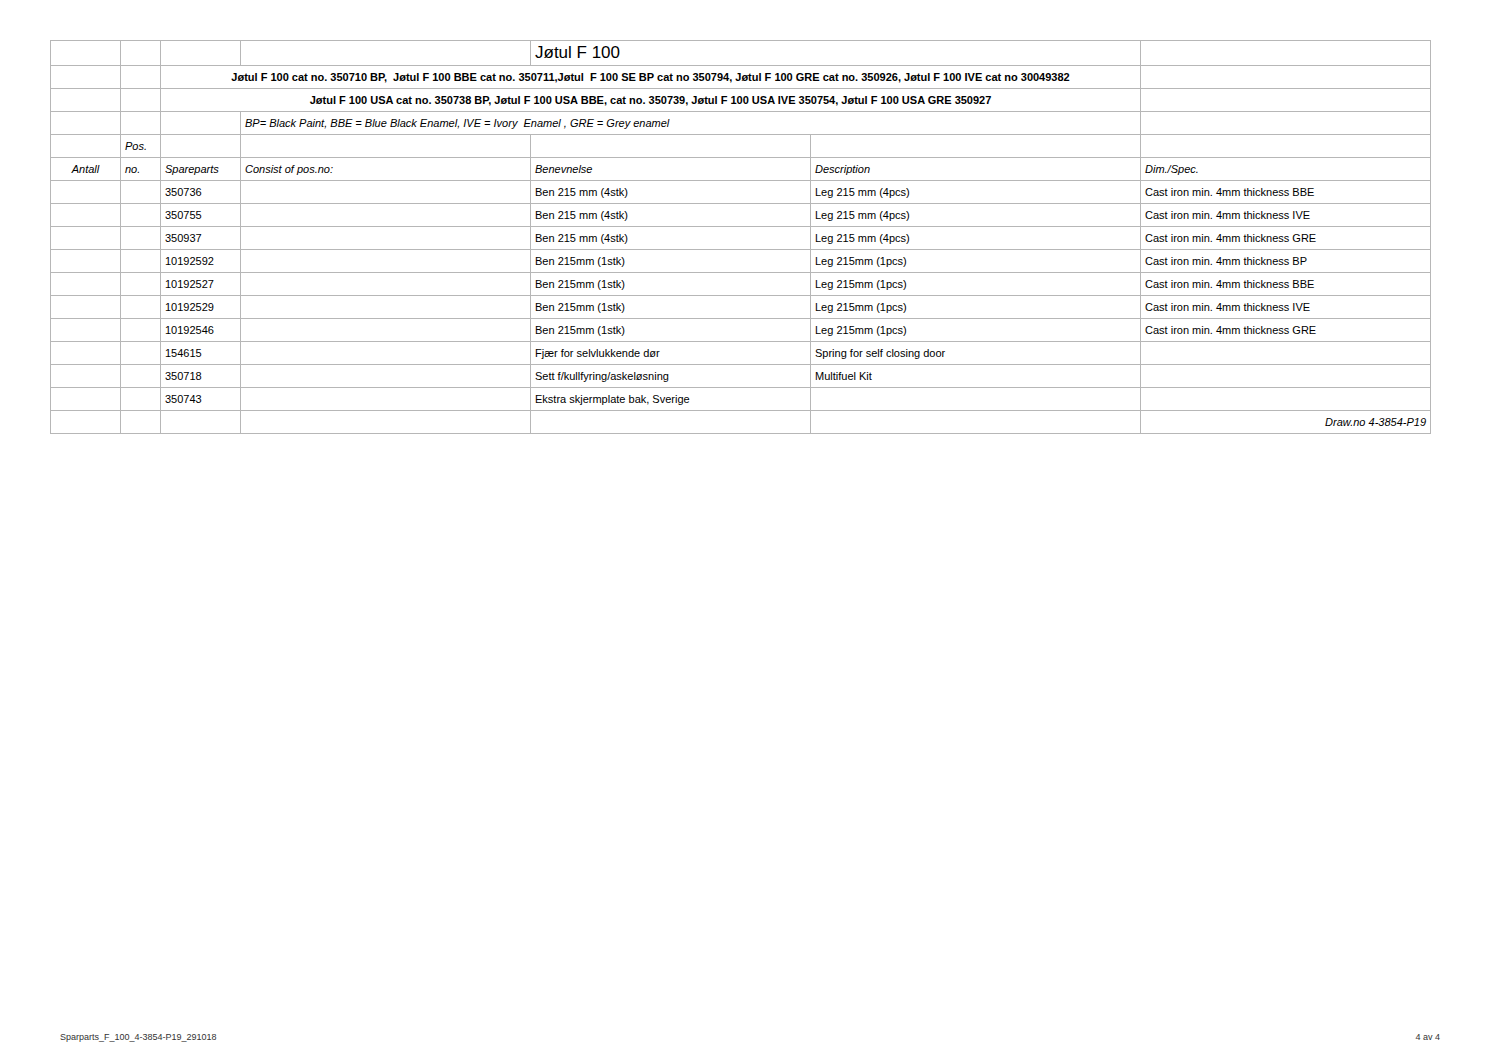| | | | | Jøtul F 100 | |
| | | Jøtul F 100 cat no. 350710 BP, Jøtul F 100 BBE cat no. 350711,Jøtul F 100 SE BP cat no 350794, Jøtul F 100 GRE cat no. 350926, Jøtul F 100 IVE cat no 30049382 | |
| | | Jøtul F 100 USA cat no. 350738 BP, Jøtul F 100 USA BBE, cat no. 350739, Jøtul F 100 USA IVE 350754, Jøtul F 100 USA GRE 350927 | |
| | | | BP= Black Paint, BBE = Blue Black Enamel, IVE = Ivory Enamel , GRE = Grey enamel | |
| | Pos. | | | | | |
| Antall | no. | Spareparts | Consist of pos.no: | Benevnelse | Description | Dim./Spec. |
| | | 350736 | | Ben 215 mm (4stk) | Leg 215 mm (4pcs) | Cast iron min. 4mm thickness BBE |
| | | 350755 | | Ben 215 mm (4stk) | Leg 215 mm (4pcs) | Cast iron min. 4mm thickness IVE |
| | | 350937 | | Ben 215 mm (4stk) | Leg 215 mm (4pcs) | Cast iron min. 4mm thickness GRE |
| | | 10192592 | | Ben 215mm (1stk) | Leg 215mm (1pcs) | Cast iron min. 4mm thickness BP |
| | | 10192527 | | Ben 215mm (1stk) | Leg 215mm (1pcs) | Cast iron min. 4mm thickness BBE |
| | | 10192529 | | Ben 215mm (1stk) | Leg 215mm (1pcs) | Cast iron min. 4mm thickness IVE |
| | | 10192546 | | Ben 215mm (1stk) | Leg 215mm (1pcs) | Cast iron min. 4mm thickness GRE |
| | | 154615 | | Fjær for selvlukkende dør | Spring for self closing door | |
| | | 350718 | | Sett f/kullfyring/askeløsning | Multifuel Kit | |
| | | 350743 | | Ekstra skjermplate bak, Sverige | | |
| | | | | | | Draw.no 4-3854-P19 |
Sparparts_F_100_4-3854-P19_291018 4 av 4